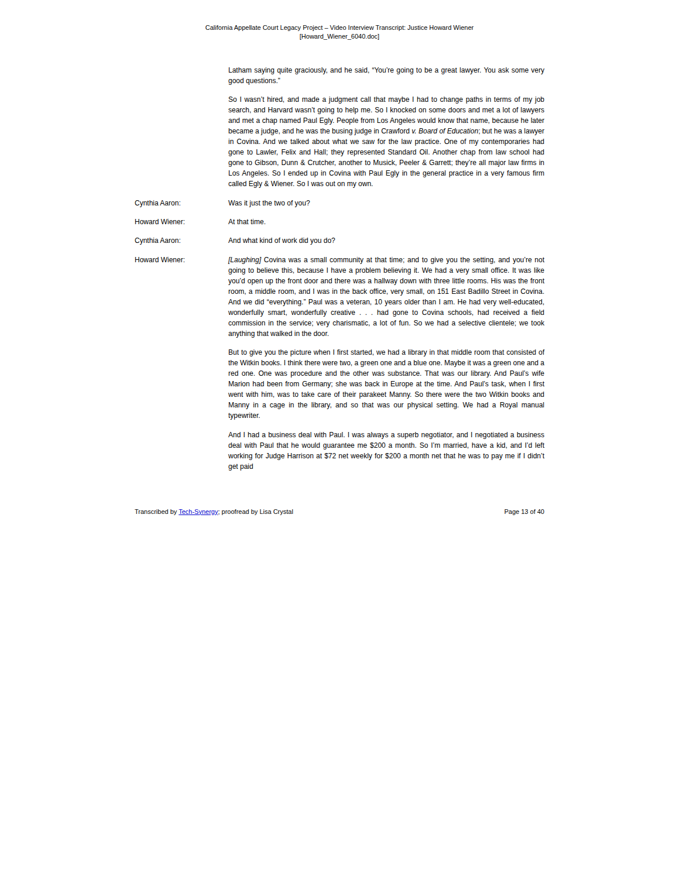California Appellate Court Legacy Project – Video Interview Transcript: Justice Howard Wiener [Howard_Wiener_6040.doc]
Latham saying quite graciously, and he said, “You’re going to be a great lawyer. You ask some very good questions.”
So I wasn’t hired, and made a judgment call that maybe I had to change paths in terms of my job search, and Harvard wasn’t going to help me. So I knocked on some doors and met a lot of lawyers and met a chap named Paul Egly. People from Los Angeles would know that name, because he later became a judge, and he was the busing judge in Crawford v. Board of Education; but he was a lawyer in Covina. And we talked about what we saw for the law practice. One of my contemporaries had gone to Lawler, Felix and Hall; they represented Standard Oil. Another chap from law school had gone to Gibson, Dunn & Crutcher, another to Musick, Peeler & Garrett; they’re all major law firms in Los Angeles. So I ended up in Covina with Paul Egly in the general practice in a very famous firm called Egly & Wiener. So I was out on my own.
Cynthia Aaron:
Was it just the two of you?
Howard Wiener:
At that time.
Cynthia Aaron:
And what kind of work did you do?
Howard Wiener:
[Laughing] Covina was a small community at that time; and to give you the setting, and you’re not going to believe this, because I have a problem believing it. We had a very small office. It was like you’d open up the front door and there was a hallway down with three little rooms. His was the front room, a middle room, and I was in the back office, very small, on 151 East Badillo Street in Covina. And we did “everything.” Paul was a veteran, 10 years older than I am. He had very well-educated, wonderfully smart, wonderfully creative . . . had gone to Covina schools, had received a field commission in the service; very charismatic, a lot of fun. So we had a selective clientele; we took anything that walked in the door.
But to give you the picture when I first started, we had a library in that middle room that consisted of the Witkin books. I think there were two, a green one and a blue one. Maybe it was a green one and a red one. One was procedure and the other was substance. That was our library. And Paul’s wife Marion had been from Germany; she was back in Europe at the time. And Paul’s task, when I first went with him, was to take care of their parakeet Manny. So there were the two Witkin books and Manny in a cage in the library, and so that was our physical setting. We had a Royal manual typewriter.
And I had a business deal with Paul. I was always a superb negotiator, and I negotiated a business deal with Paul that he would guarantee me $200 a month. So I’m married, have a kid, and I’d left working for Judge Harrison at $72 net weekly for $200 a month net that he was to pay me if I didn’t get paid
Transcribed by Tech-Synergy; proofread by Lisa Crystal Page 13 of 40